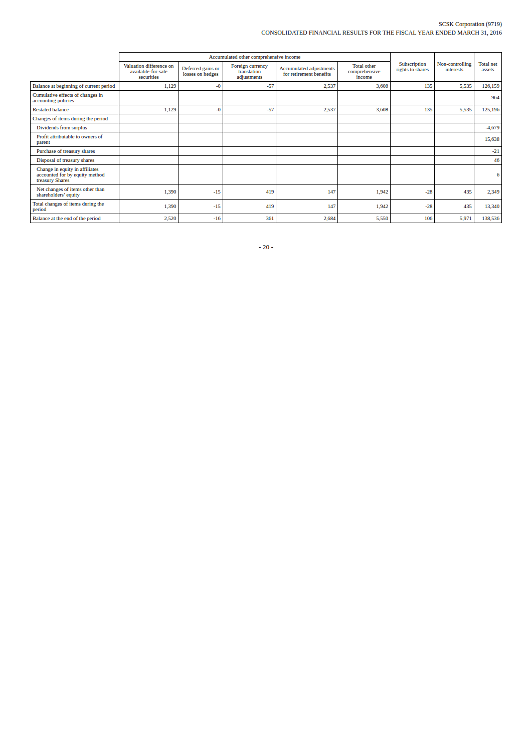SCSK Corporation (9719)
CONSOLIDATED FINANCIAL RESULTS FOR THE FISCAL YEAR ENDED MARCH 31, 2016
| | Accumulated other comprehensive income | Subscription rights to shares | Non-controlling interests | Total net assets |
| --- | --- | --- | --- | --- |
| Valuation difference on available-for-sale securities | Deferred gains or losses on hedges | Foreign currency translation adjustments | Accumulated adjustments for retirement benefits | Total other comprehensive income |
| Balance at beginning of current period | 1,129 | -0 | -57 | 2,537 | 3,608 | 135 | 5,535 | 126,159 |
| Cumulative effects of changes in accounting policies | | | | | | | | -964 |
| Restated balance | 1,129 | -0 | -57 | 2,537 | 3,608 | 135 | 5,535 | 125,196 |
| Changes of items during the period | | | | | | | | |
| Dividends from surplus | | | | | | | | -4,679 |
| Profit attributable to owners of parent | | | | | | | | 15,638 |
| Purchase of treasury shares | | | | | | | | -21 |
| Disposal of treasury shares | | | | | | | | 46 |
| Change in equity in affiliates accounted for by equity method treasury Shares | | | | | | | | 6 |
| Net changes of items other than shareholders’ equity | 1,390 | -15 | 419 | 147 | 1,942 | -28 | 435 | 2,349 |
| Total changes of items during the period | 1,390 | -15 | 419 | 147 | 1,942 | -28 | 435 | 13,340 |
| Balance at the end of the period | 2,520 | -16 | 361 | 2,684 | 5,550 | 106 | 5,971 | 138,536 |
- 20 -